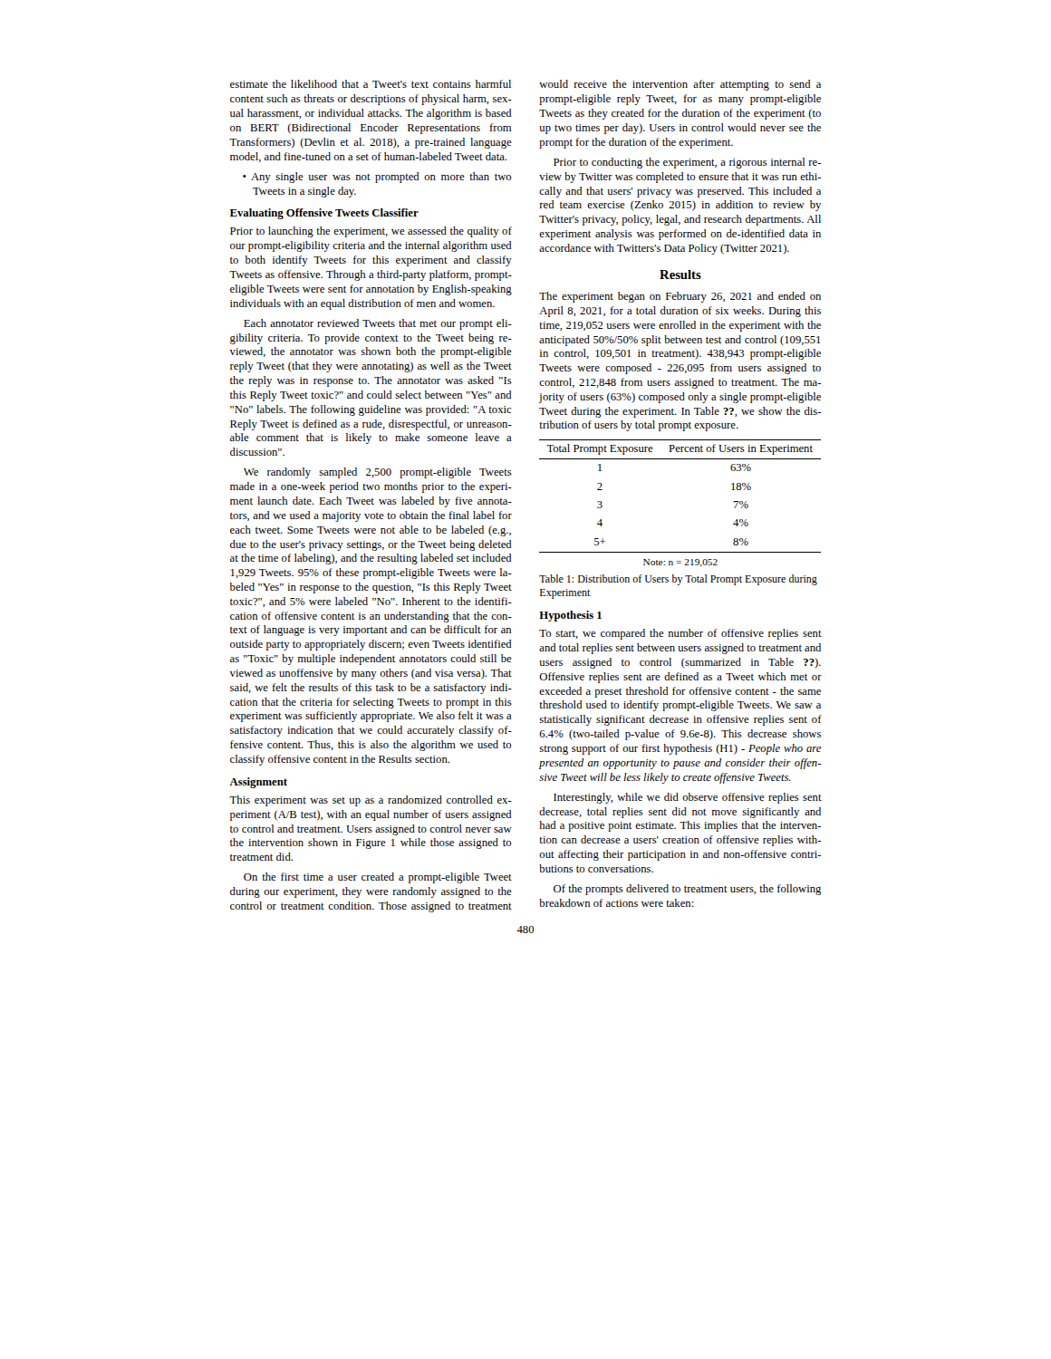estimate the likelihood that a Tweet's text contains harmful content such as threats or descriptions of physical harm, sexual harassment, or individual attacks. The algorithm is based on BERT (Bidirectional Encoder Representations from Transformers) (Devlin et al. 2018), a pre-trained language model, and fine-tuned on a set of human-labeled Tweet data.
Any single user was not prompted on more than two Tweets in a single day.
Evaluating Offensive Tweets Classifier
Prior to launching the experiment, we assessed the quality of our prompt-eligibility criteria and the internal algorithm used to both identify Tweets for this experiment and classify Tweets as offensive. Through a third-party platform, prompt-eligible Tweets were sent for annotation by English-speaking individuals with an equal distribution of men and women.
Each annotator reviewed Tweets that met our prompt eligibility criteria. To provide context to the Tweet being reviewed, the annotator was shown both the prompt-eligible reply Tweet (that they were annotating) as well as the Tweet the reply was in response to. The annotator was asked "Is this Reply Tweet toxic?" and could select between "Yes" and "No" labels. The following guideline was provided: "A toxic Reply Tweet is defined as a rude, disrespectful, or unreasonable comment that is likely to make someone leave a discussion".
We randomly sampled 2,500 prompt-eligible Tweets made in a one-week period two months prior to the experiment launch date. Each Tweet was labeled by five annotators, and we used a majority vote to obtain the final label for each tweet. Some Tweets were not able to be labeled (e.g., due to the user's privacy settings, or the Tweet being deleted at the time of labeling), and the resulting labeled set included 1,929 Tweets. 95% of these prompt-eligible Tweets were labeled "Yes" in response to the question, "Is this Reply Tweet toxic?", and 5% were labeled "No". Inherent to the identification of offensive content is an understanding that the context of language is very important and can be difficult for an outside party to appropriately discern; even Tweets identified as "Toxic" by multiple independent annotators could still be viewed as unoffensive by many others (and visa versa). That said, we felt the results of this task to be a satisfactory indication that the criteria for selecting Tweets to prompt in this experiment was sufficiently appropriate. We also felt it was a satisfactory indication that we could accurately classify offensive content. Thus, this is also the algorithm we used to classify offensive content in the Results section.
Assignment
This experiment was set up as a randomized controlled experiment (A/B test), with an equal number of users assigned to control and treatment. Users assigned to control never saw the intervention shown in Figure 1 while those assigned to treatment did.
On the first time a user created a prompt-eligible Tweet during our experiment, they were randomly assigned to the control or treatment condition. Those assigned to treatment would receive the intervention after attempting to send a prompt-eligible reply Tweet, for as many prompt-eligible Tweets as they created for the duration of the experiment (to up two times per day). Users in control would never see the prompt for the duration of the experiment.
Prior to conducting the experiment, a rigorous internal review by Twitter was completed to ensure that it was run ethically and that users' privacy was preserved. This included a red team exercise (Zenko 2015) in addition to review by Twitter's privacy, policy, legal, and research departments. All experiment analysis was performed on de-identified data in accordance with Twitters's Data Policy (Twitter 2021).
Results
The experiment began on February 26, 2021 and ended on April 8, 2021, for a total duration of six weeks. During this time, 219,052 users were enrolled in the experiment with the anticipated 50%/50% split between test and control (109,551 in control, 109,501 in treatment). 438,943 prompt-eligible Tweets were composed - 226,095 from users assigned to control, 212,848 from users assigned to treatment. The majority of users (63%) composed only a single prompt-eligible Tweet during the experiment. In Table ??, we show the distribution of users by total prompt exposure.
| Total Prompt Exposure | Percent of Users in Experiment |
| --- | --- |
| 1 | 63% |
| 2 | 18% |
| 3 | 7% |
| 4 | 4% |
| 5+ | 8% |
Note: n = 219,052
Table 1: Distribution of Users by Total Prompt Exposure during Experiment
Hypothesis 1
To start, we compared the number of offensive replies sent and total replies sent between users assigned to treatment and users assigned to control (summarized in Table ??). Offensive replies sent are defined as a Tweet which met or exceeded a preset threshold for offensive content - the same threshold used to identify prompt-eligible Tweets. We saw a statistically significant decrease in offensive replies sent of 6.4% (two-tailed p-value of 9.6e-8). This decrease shows strong support of our first hypothesis (H1) - People who are presented an opportunity to pause and consider their offensive Tweet will be less likely to create offensive Tweets.
Interestingly, while we did observe offensive replies sent decrease, total replies sent did not move significantly and had a positive point estimate. This implies that the intervention can decrease a users' creation of offensive replies without affecting their participation in and non-offensive contributions to conversations.
Of the prompts delivered to treatment users, the following breakdown of actions were taken:
480